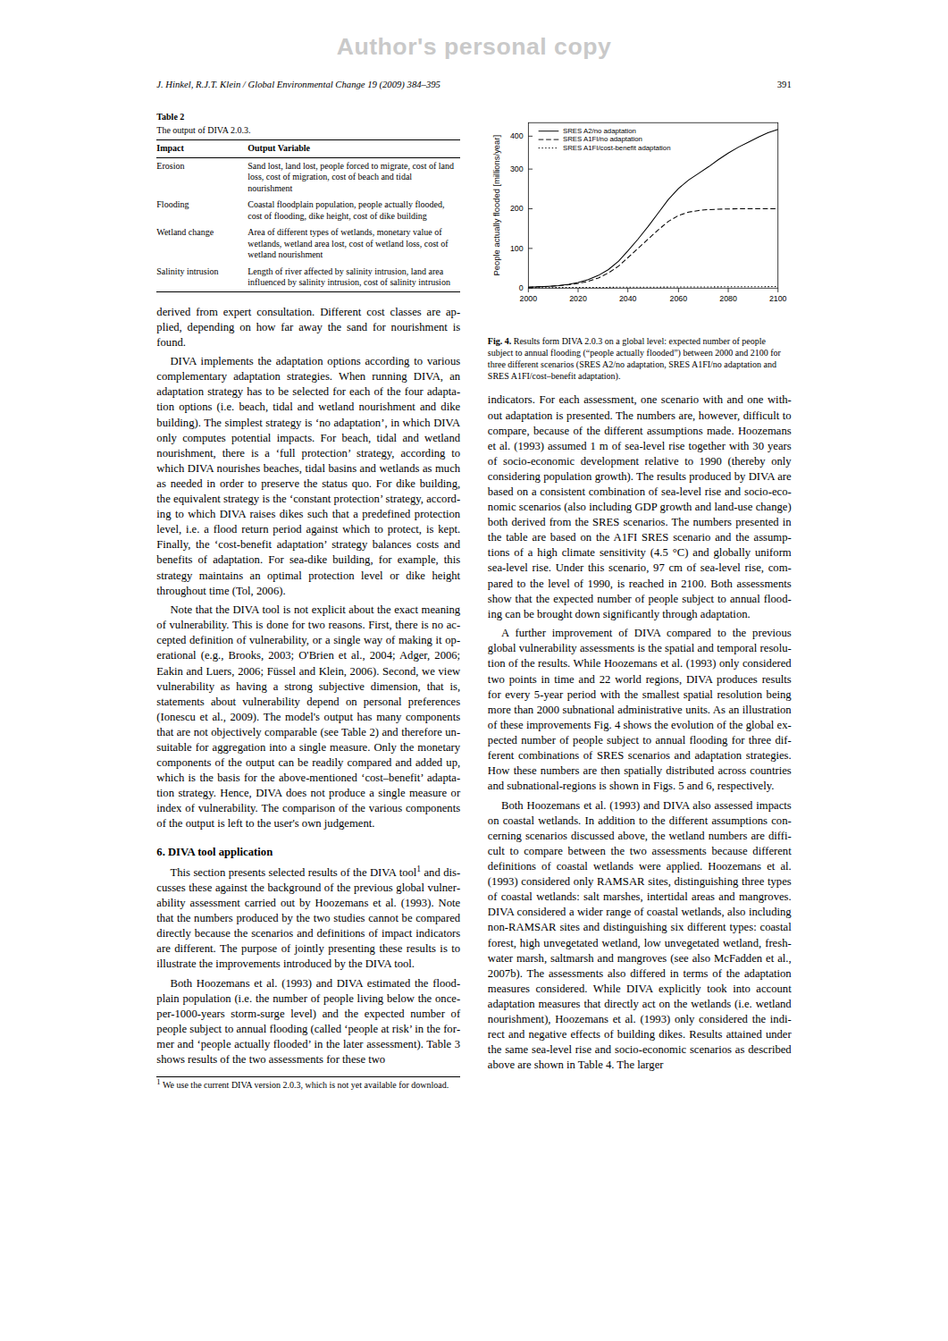Author's personal copy
J. Hinkel, R.J.T. Klein / Global Environmental Change 19 (2009) 384–395 391
Table 2
The output of DIVA 2.0.3.
| Impact | Output Variable |
| --- | --- |
| Erosion | Sand lost, land lost, people forced to migrate, cost of land loss, cost of migration, cost of beach and tidal nourishment |
| Flooding | Coastal floodplain population, people actually flooded, cost of flooding, dike height, cost of dike building |
| Wetland change | Area of different types of wetlands, monetary value of wetlands, wetland area lost, cost of wetland loss, cost of wetland nourishment |
| Salinity intrusion | Length of river affected by salinity intrusion, land area influenced by salinity intrusion, cost of salinity intrusion |
derived from expert consultation. Different cost classes are applied, depending on how far away the sand for nourishment is found.
DIVA implements the adaptation options according to various complementary adaptation strategies. When running DIVA, an adaptation strategy has to be selected for each of the four adaptation options (i.e. beach, tidal and wetland nourishment and dike building). The simplest strategy is ‘no adaptation’, in which DIVA only computes potential impacts. For beach, tidal and wetland nourishment, there is a ‘full protection’ strategy, according to which DIVA nourishes beaches, tidal basins and wetlands as much as needed in order to preserve the status quo. For dike building, the equivalent strategy is the ‘constant protection’ strategy, according to which DIVA raises dikes such that a predefined protection level, i.e. a flood return period against which to protect, is kept. Finally, the ‘cost-benefit adaptation’ strategy balances costs and benefits of adaptation. For sea-dike building, for example, this strategy maintains an optimal protection level or dike height throughout time (Tol, 2006).
Note that the DIVA tool is not explicit about the exact meaning of vulnerability. This is done for two reasons. First, there is no accepted definition of vulnerability, or a single way of making it operational (e.g., Brooks, 2003; O'Brien et al., 2004; Adger, 2006; Eakin and Luers, 2006; Füssel and Klein, 2006). Second, we view vulnerability as having a strong subjective dimension, that is, statements about vulnerability depend on personal preferences (Ionescu et al., 2009). The model's output has many components that are not objectively comparable (see Table 2) and therefore unsuitable for aggregation into a single measure. Only the monetary components of the output can be readily compared and added up, which is the basis for the above-mentioned ‘cost–benefit’ adaptation strategy. Hence, DIVA does not produce a single measure or index of vulnerability. The comparison of the various components of the output is left to the user's own judgement.
6. DIVA tool application
This section presents selected results of the DIVA tool1 and discusses these against the background of the previous global vulnerability assessment carried out by Hoozemans et al. (1993). Note that the numbers produced by the two studies cannot be compared directly because the scenarios and definitions of impact indicators are different. The purpose of jointly presenting these results is to illustrate the improvements introduced by the DIVA tool.
Both Hoozemans et al. (1993) and DIVA estimated the floodplain population (i.e. the number of people living below the once-per-1000-years storm-surge level) and the expected number of people subject to annual flooding (called ‘people at risk’ in the former and ‘people actually flooded’ in the later assessment). Table 3 shows results of the two assessments for these two
1 We use the current DIVA version 2.0.3, which is not yet available for download.
0 100 200 300 400 2000 2020 2040 2060 2080 2100 People actually flooded [millions/year] SRES A2/no adaptation SRES A1FI/no adaptation SRES A1FI/cost-benefit adaptation
Fig. 4. Results form DIVA 2.0.3 on a global level: expected number of people subject to annual flooding (“people actually flooded”) between 2000 and 2100 for three different scenarios (SRES A2/no adaptation, SRES A1FI/no adaptation and SRES A1FI/cost–benefit adaptation).
indicators. For each assessment, one scenario with and one without adaptation is presented. The numbers are, however, difficult to compare, because of the different assumptions made. Hoozemans et al. (1993) assumed 1 m of sea-level rise together with 30 years of socio-economic development relative to 1990 (thereby only considering population growth). The results produced by DIVA are based on a consistent combination of sea-level rise and socio-economic scenarios (also including GDP growth and land-use change) both derived from the SRES scenarios. The numbers presented in the table are based on the A1FI SRES scenario and the assumptions of a high climate sensitivity (4.5 °C) and globally uniform sea-level rise. Under this scenario, 97 cm of sea-level rise, compared to the level of 1990, is reached in 2100. Both assessments show that the expected number of people subject to annual flooding can be brought down significantly through adaptation.
A further improvement of DIVA compared to the previous global vulnerability assessments is the spatial and temporal resolution of the results. While Hoozemans et al. (1993) only considered two points in time and 22 world regions, DIVA produces results for every 5-year period with the smallest spatial resolution being more than 2000 subnational administrative units. As an illustration of these improvements Fig. 4 shows the evolution of the global expected number of people subject to annual flooding for three different combinations of SRES scenarios and adaptation strategies. How these numbers are then spatially distributed across countries and subnational-regions is shown in Figs. 5 and 6, respectively.
Both Hoozemans et al. (1993) and DIVA also assessed impacts on coastal wetlands. In addition to the different assumptions concerning scenarios discussed above, the wetland numbers are difficult to compare between the two assessments because different definitions of coastal wetlands were applied. Hoozemans et al. (1993) considered only RAMSAR sites, distinguishing three types of coastal wetlands: salt marshes, intertidal areas and mangroves. DIVA considered a wider range of coastal wetlands, also including non-RAMSAR sites and distinguishing six different types: coastal forest, high unvegetated wetland, low unvegetated wetland, freshwater marsh, saltmarsh and mangroves (see also McFadden et al., 2007b). The assessments also differed in terms of the adaptation measures considered. While DIVA explicitly took into account adaptation measures that directly act on the wetlands (i.e. wetland nourishment), Hoozemans et al. (1993) only considered the indirect and negative effects of building dikes. Results attained under the same sea-level rise and socio-economic scenarios as described above are shown in Table 4. The larger